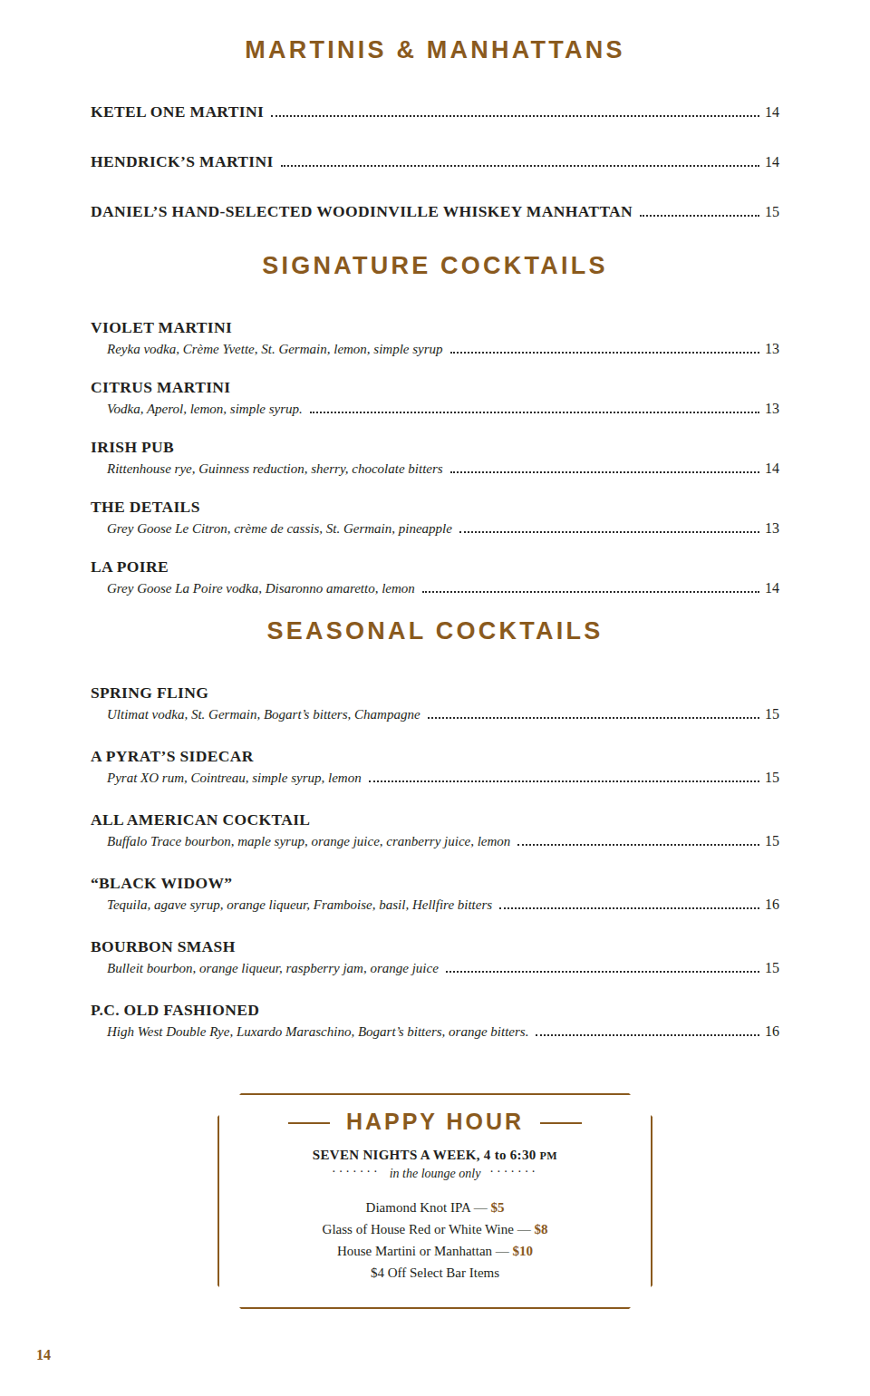MARTINIS & MANHATTANS
KETEL ONE MARTINI 14
HENDRICK’S MARTINI 14
DANIEL’S HAND-SELECTED WOODINVILLE WHISKEY MANHATTAN 15
SIGNATURE COCKTAILS
VIOLET MARTINI
Reyka vodka, Crème Yvette, St. Germain, lemon, simple syrup 13
CITRUS MARTINI
Vodka, Aperol, lemon, simple syrup. 13
IRISH PUB
Rittenhouse rye, Guinness reduction, sherry, chocolate bitters 14
THE DETAILS
Grey Goose Le Citron, crème de cassis, St. Germain, pineapple 13
LA POIRE
Grey Goose La Poire vodka, Disaronno amaretto, lemon 14
SEASONAL COCKTAILS
SPRING FLING
Ultimat vodka, St. Germain, Bogart’s bitters, Champagne 15
A PYRAT’S SIDECAR
Pyrat XO rum, Cointreau, simple syrup, lemon 15
ALL AMERICAN COCKTAIL
Buffalo Trace bourbon, maple syrup, orange juice, cranberry juice, lemon 15
“BLACK WIDOW”
Tequila, agave syrup, orange liqueur, Framboise, basil, Hellfire bitters 16
BOURBON SMASH
Bulleit bourbon, orange liqueur, raspberry jam, orange juice 15
P.C. OLD FASHIONED
High West Double Rye, Luxardo Maraschino, Bogart’s bitters, orange bitters. 16
HAPPY HOUR
SEVEN NIGHTS A WEEK, 4 to 6:30 PM
in the lounge only
Diamond Knot IPA — $5
Glass of House Red or White Wine — $8
House Martini or Manhattan — $10
$4 Off Select Bar Items
14